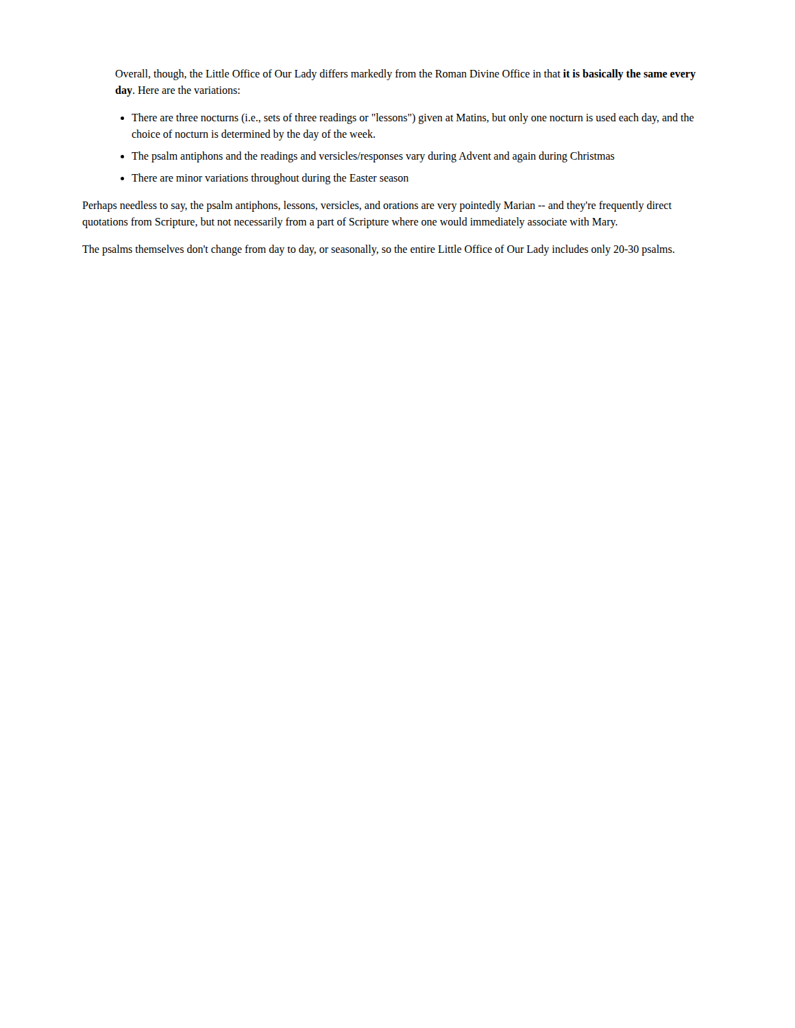Overall, though, the Little Office of Our Lady differs markedly from the Roman Divine Office in that it is basically the same every day. Here are the variations:
There are three nocturns (i.e., sets of three readings or "lessons") given at Matins, but only one nocturn is used each day, and the choice of nocturn is determined by the day of the week.
The psalm antiphons and the readings and versicles/responses vary during Advent and again during Christmas
There are minor variations throughout during the Easter season
Perhaps needless to say, the psalm antiphons, lessons, versicles, and orations are very pointedly Marian -- and they're frequently direct quotations from Scripture, but not necessarily from a part of Scripture where one would immediately associate with Mary.
The psalms themselves don't change from day to day, or seasonally, so the entire Little Office of Our Lady includes only 20-30 psalms.